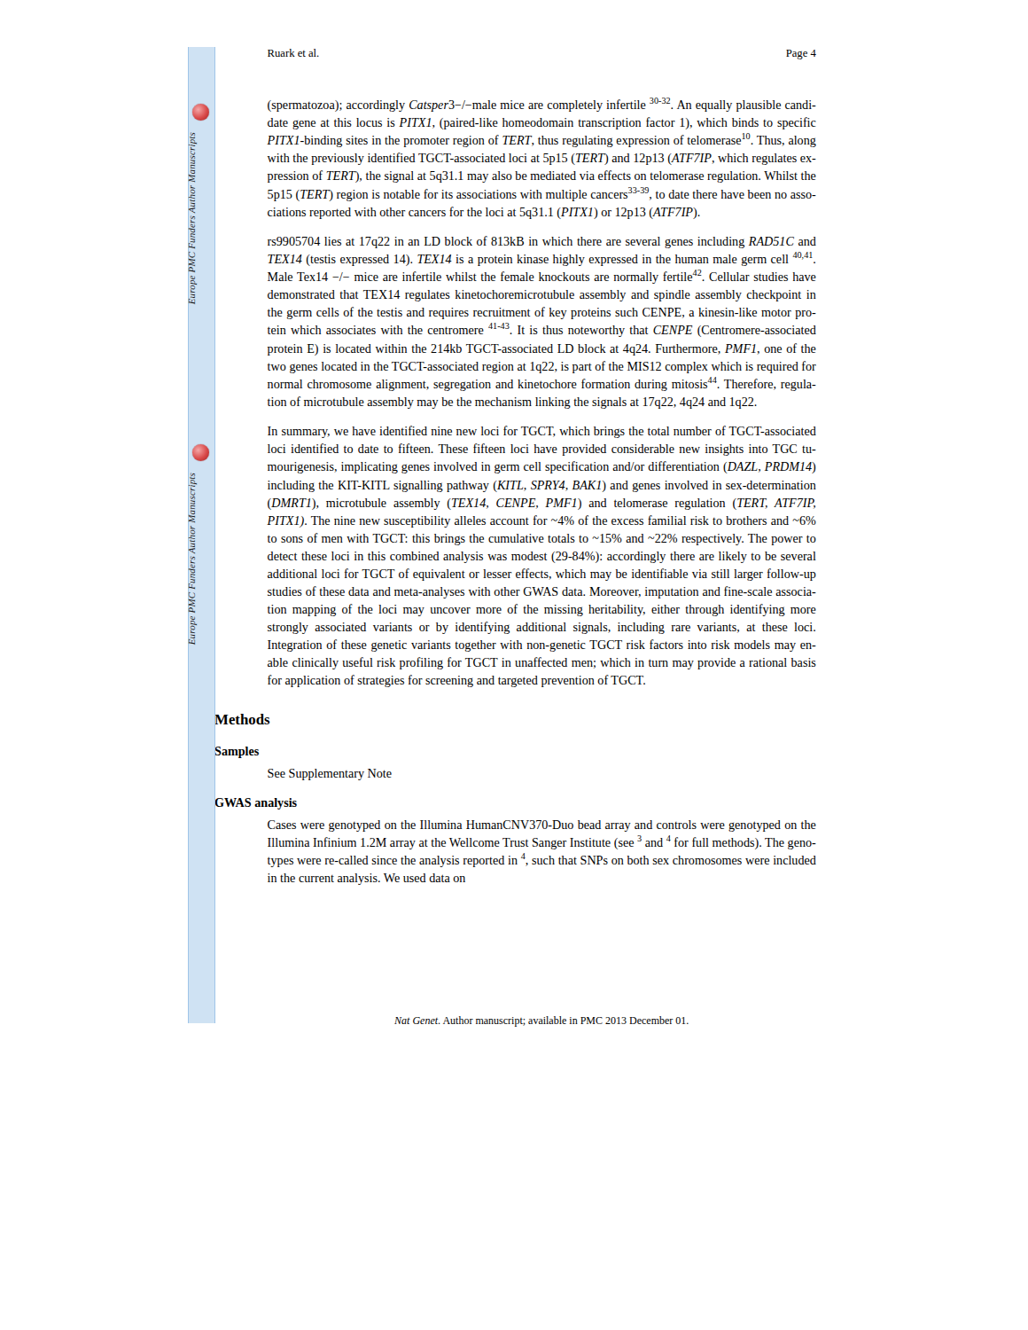Europe PMC Funders Author Manuscripts
Europe PMC Funders Author Manuscripts
Ruark et al. Page 4
(spermatozoa); accordingly Catsper3−/−male mice are completely infertile 30-32. An equally plausible candidate gene at this locus is PITX1, (paired-like homeodomain transcription factor 1), which binds to specific PITX1-binding sites in the promoter region of TERT, thus regulating expression of telomerase10. Thus, along with the previously identified TGCT-associated loci at 5p15 (TERT) and 12p13 (ATF7IP, which regulates expression of TERT), the signal at 5q31.1 may also be mediated via effects on telomerase regulation. Whilst the 5p15 (TERT) region is notable for its associations with multiple cancers33-39, to date there have been no associations reported with other cancers for the loci at 5q31.1 (PITX1) or 12p13 (ATF7IP).
rs9905704 lies at 17q22 in an LD block of 813kB in which there are several genes including RAD51C and TEX14 (testis expressed 14). TEX14 is a protein kinase highly expressed in the human male germ cell 40,41. Male Tex14 −/− mice are infertile whilst the female knockouts are normally fertile42. Cellular studies have demonstrated that TEX14 regulates kinetochoremicrotubule assembly and spindle assembly checkpoint in the germ cells of the testis and requires recruitment of key proteins such CENPE, a kinesin-like motor protein which associates with the centromere 41-43. It is thus noteworthy that CENPE (Centromere-associated protein E) is located within the 214kb TGCT-associated LD block at 4q24. Furthermore, PMF1, one of the two genes located in the TGCT-associated region at 1q22, is part of the MIS12 complex which is required for normal chromosome alignment, segregation and kinetochore formation during mitosis44. Therefore, regulation of microtubule assembly may be the mechanism linking the signals at 17q22, 4q24 and 1q22.
In summary, we have identified nine new loci for TGCT, which brings the total number of TGCT-associated loci identified to date to fifteen. These fifteen loci have provided considerable new insights into TGC tumourigenesis, implicating genes involved in germ cell specification and/or differentiation (DAZL, PRDM14) including the KIT-KITL signalling pathway (KITL, SPRY4, BAK1) and genes involved in sex-determination (DMRT1), microtubule assembly (TEX14, CENPE, PMF1) and telomerase regulation (TERT, ATF7IP, PITX1). The nine new susceptibility alleles account for ~4% of the excess familial risk to brothers and ~6% to sons of men with TGCT: this brings the cumulative totals to ~15% and ~22% respectively. The power to detect these loci in this combined analysis was modest (29-84%): accordingly there are likely to be several additional loci for TGCT of equivalent or lesser effects, which may be identifiable via still larger follow-up studies of these data and meta-analyses with other GWAS data. Moreover, imputation and fine-scale association mapping of the loci may uncover more of the missing heritability, either through identifying more strongly associated variants or by identifying additional signals, including rare variants, at these loci. Integration of these genetic variants together with non-genetic TGCT risk factors into risk models may enable clinically useful risk profiling for TGCT in unaffected men; which in turn may provide a rational basis for application of strategies for screening and targeted prevention of TGCT.
Methods
Samples
See Supplementary Note
GWAS analysis
Cases were genotyped on the Illumina HumanCNV370-Duo bead array and controls were genotyped on the Illumina Infinium 1.2M array at the Wellcome Trust Sanger Institute (see 3 and 4 for full methods). The genotypes were re-called since the analysis reported in 4, such that SNPs on both sex chromosomes were included in the current analysis. We used data on
Nat Genet. Author manuscript; available in PMC 2013 December 01.